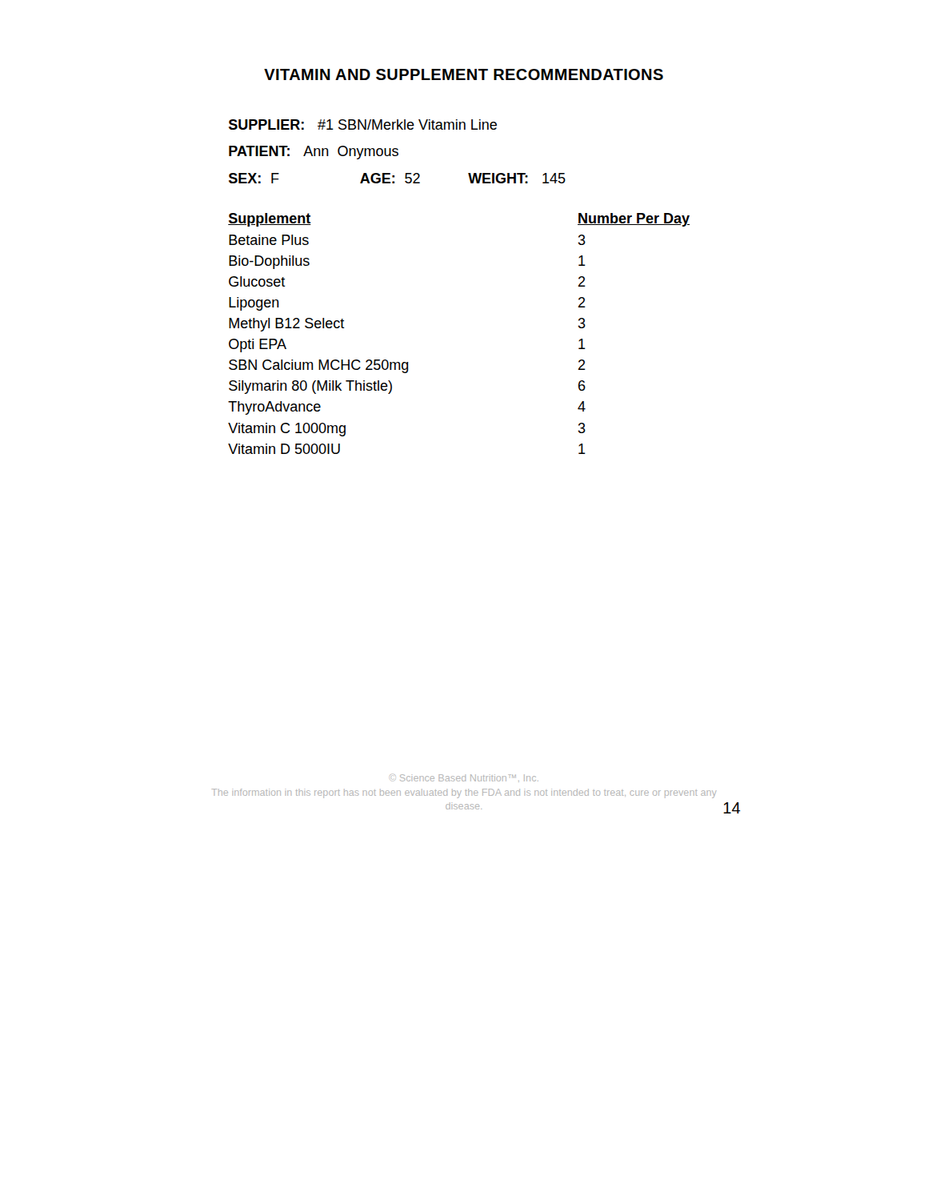VITAMIN AND SUPPLEMENT RECOMMENDATIONS
SUPPLIER: #1 SBN/Merkle Vitamin Line
PATIENT: Ann Onymous
SEX: F AGE: 52 WEIGHT: 145
| Supplement | Number Per Day |
| --- | --- |
| Betaine Plus | 3 |
| Bio-Dophilus | 1 |
| Glucoset | 2 |
| Lipogen | 2 |
| Methyl B12 Select | 3 |
| Opti EPA | 1 |
| SBN Calcium MCHC 250mg | 2 |
| Silymarin 80 (Milk Thistle) | 6 |
| ThyroAdvance | 4 |
| Vitamin C 1000mg | 3 |
| Vitamin D 5000IU | 1 |
© Science Based Nutrition™, Inc.
The information in this report has not been evaluated by the FDA and is not intended to treat, cure or prevent any disease.
14